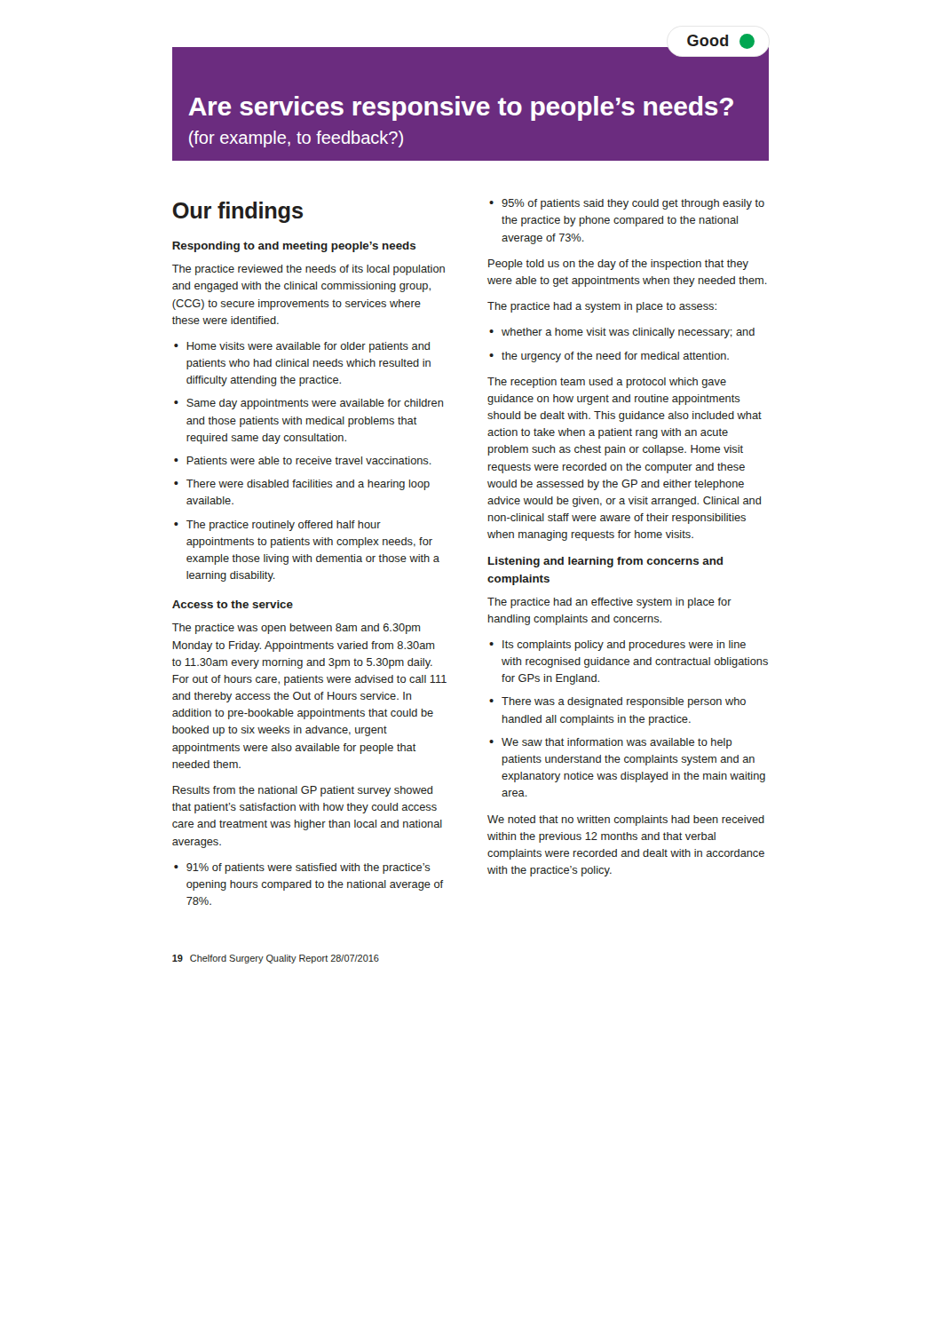Good
Are services responsive to people’s needs?
(for example, to feedback?)
Our findings
Responding to and meeting people’s needs
The practice reviewed the needs of its local population and engaged with the clinical commissioning group, (CCG) to secure improvements to services where these were identified.
Home visits were available for older patients and patients who had clinical needs which resulted in difficulty attending the practice.
Same day appointments were available for children and those patients with medical problems that required same day consultation.
Patients were able to receive travel vaccinations.
There were disabled facilities and a hearing loop available.
The practice routinely offered half hour appointments to patients with complex needs, for example those living with dementia or those with a learning disability.
Access to the service
The practice was open between 8am and 6.30pm Monday to Friday. Appointments varied from 8.30am to 11.30am every morning and 3pm to 5.30pm daily. For out of hours care, patients were advised to call 111 and thereby access the Out of Hours service. In addition to pre-bookable appointments that could be booked up to six weeks in advance, urgent appointments were also available for people that needed them.
Results from the national GP patient survey showed that patient’s satisfaction with how they could access care and treatment was higher than local and national averages.
91% of patients were satisfied with the practice’s opening hours compared to the national average of 78%.
95% of patients said they could get through easily to the practice by phone compared to the national average of 73%.
People told us on the day of the inspection that they were able to get appointments when they needed them.
The practice had a system in place to assess:
whether a home visit was clinically necessary; and
the urgency of the need for medical attention.
The reception team used a protocol which gave guidance on how urgent and routine appointments should be dealt with. This guidance also included what action to take when a patient rang with an acute problem such as chest pain or collapse. Home visit requests were recorded on the computer and these would be assessed by the GP and either telephone advice would be given, or a visit arranged. Clinical and non-clinical staff were aware of their responsibilities when managing requests for home visits.
Listening and learning from concerns and complaints
The practice had an effective system in place for handling complaints and concerns.
Its complaints policy and procedures were in line with recognised guidance and contractual obligations for GPs in England.
There was a designated responsible person who handled all complaints in the practice.
We saw that information was available to help patients understand the complaints system and an explanatory notice was displayed in the main waiting area.
We noted that no written complaints had been received within the previous 12 months and that verbal complaints were recorded and dealt with in accordance with the practice’s policy.
19 Chelford Surgery Quality Report 28/07/2016